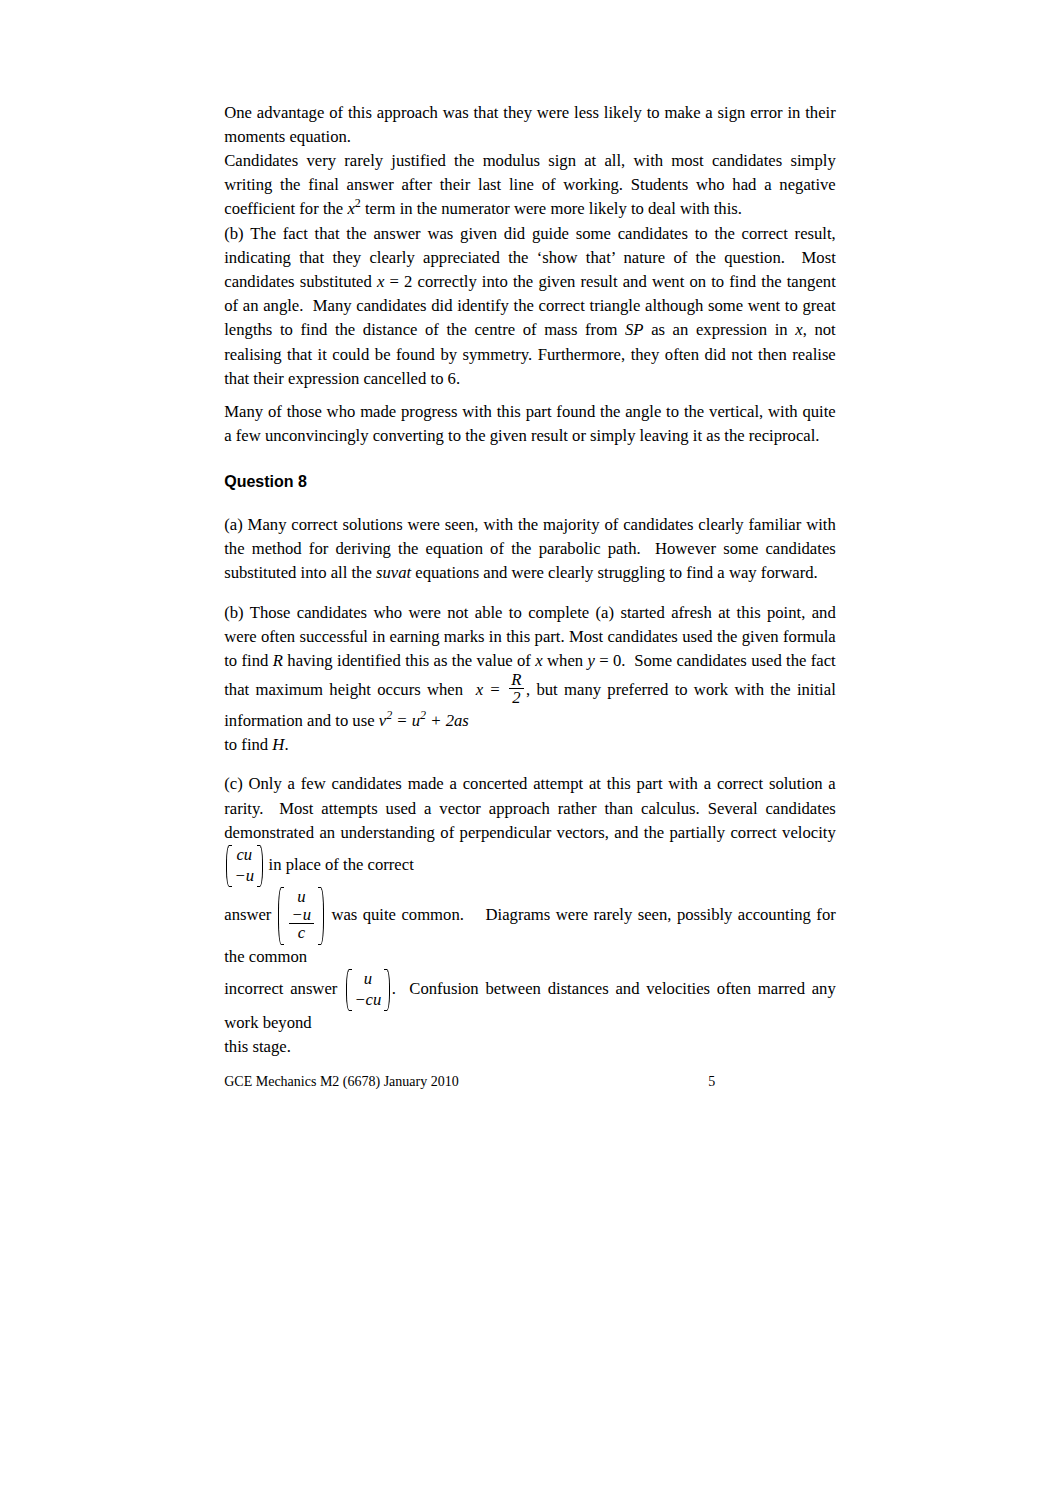One advantage of this approach was that they were less likely to make a sign error in their moments equation.
Candidates very rarely justified the modulus sign at all, with most candidates simply writing the final answer after their last line of working. Students who had a negative coefficient for the x2 term in the numerator were more likely to deal with this.
(b) The fact that the answer was given did guide some candidates to the correct result, indicating that they clearly appreciated the ‘show that’ nature of the question. Most candidates substituted x = 2 correctly into the given result and went on to find the tangent of an angle. Many candidates did identify the correct triangle although some went to great lengths to find the distance of the centre of mass from SP as an expression in x, not realising that it could be found by symmetry. Furthermore, they often did not then realise that their expression cancelled to 6.
Many of those who made progress with this part found the angle to the vertical, with quite a few unconvincingly converting to the given result or simply leaving it as the reciprocal.
Question 8
(a) Many correct solutions were seen, with the majority of candidates clearly familiar with the method for deriving the equation of the parabolic path. However some candidates substituted into all the suvat equations and were clearly struggling to find a way forward.
(b) Those candidates who were not able to complete (a) started afresh at this point, and were often successful in earning marks in this part. Most candidates used the given formula to find R having identified this as the value of x when y = 0. Some candidates used the fact that maximum height occurs when x = R 2, but many preferred to work with the initial information and to use v2 = u2 + 2as
to find H.
(c) Only a few candidates made a concerted attempt at this part with a correct solution a rarity. Most attempts used a vector approach rather than calculus. Several candidates demonstrated an understanding of perpendicular vectors, and the partially correct velocity cu−u in place of the correct
answer u−u c was quite common. Diagrams were rarely seen, possibly accounting for the common
incorrect answer u−cu. Confusion between distances and velocities often marred any work beyond
this stage.
GCE Mechanics M2 (6678) January 20105